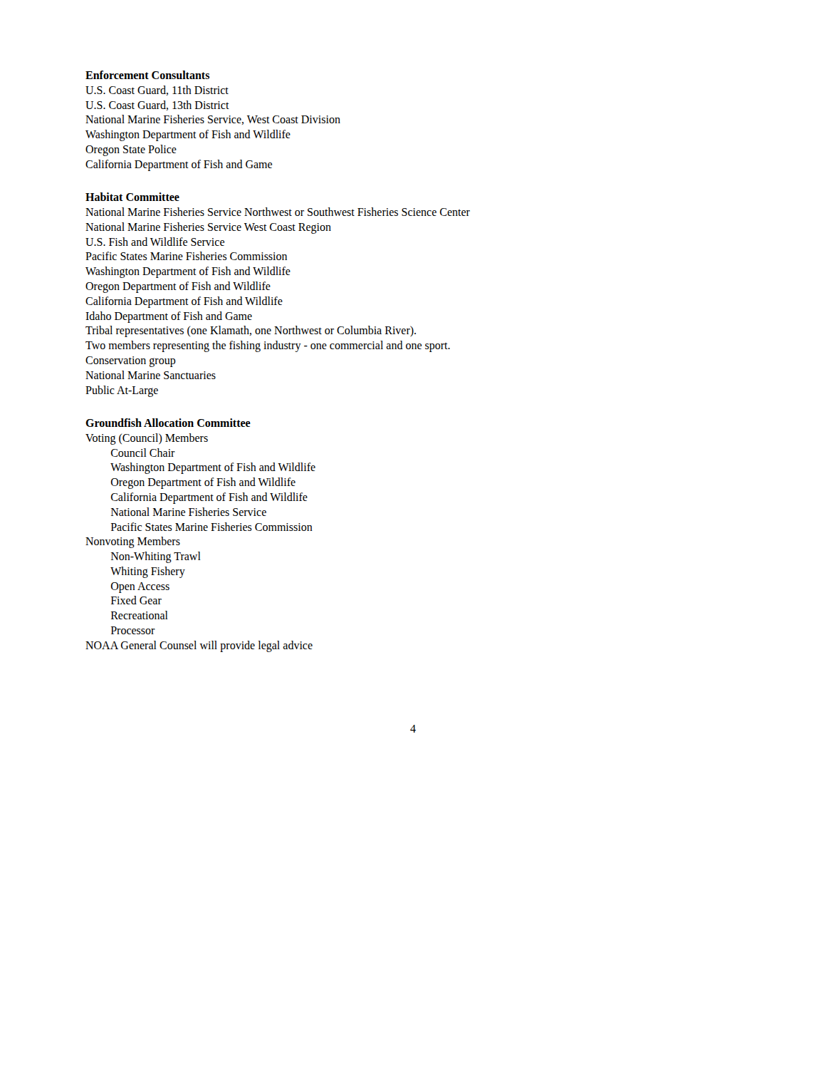Enforcement Consultants
U.S. Coast Guard, 11th District
U.S. Coast Guard, 13th District
National Marine Fisheries Service, West Coast Division
Washington Department of Fish and Wildlife
Oregon State Police
California Department of Fish and Game
Habitat Committee
National Marine Fisheries Service Northwest or Southwest Fisheries Science Center
National Marine Fisheries Service West Coast Region
U.S. Fish and Wildlife Service
Pacific States Marine Fisheries Commission
Washington Department of Fish and Wildlife
Oregon Department of Fish and Wildlife
California Department of Fish and Wildlife
Idaho Department of Fish and Game
Tribal representatives (one Klamath, one Northwest or Columbia River).
Two members representing the fishing industry - one commercial and one sport.
Conservation group
National Marine Sanctuaries
Public At-Large
Groundfish Allocation Committee
Voting (Council) Members
Council Chair
Washington Department of Fish and Wildlife
Oregon Department of Fish and Wildlife
California Department of Fish and Wildlife
National Marine Fisheries Service
Pacific States Marine Fisheries Commission
Nonvoting Members
Non-Whiting Trawl
Whiting Fishery
Open Access
Fixed Gear
Recreational
Processor
NOAA General Counsel will provide legal advice
4